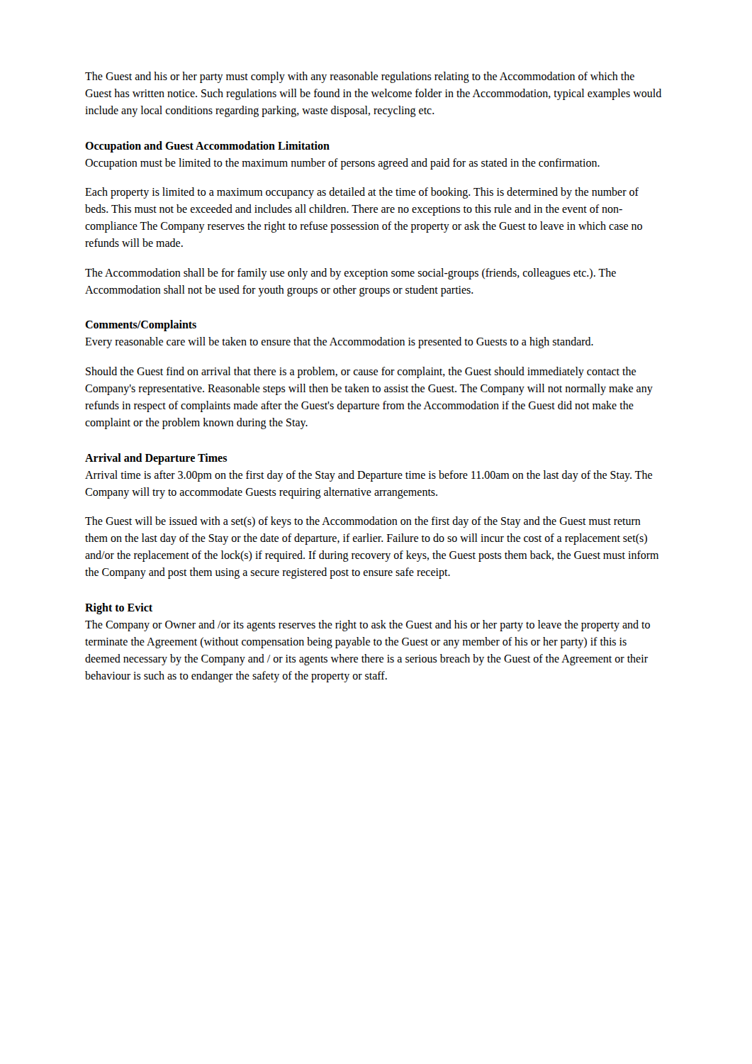The Guest and his or her party must comply with any reasonable regulations relating to the Accommodation of which the Guest has written notice. Such regulations will be found in the welcome folder in the Accommodation, typical examples would include any local conditions regarding parking, waste disposal, recycling etc.
Occupation and Guest Accommodation Limitation
Occupation must be limited to the maximum number of persons agreed and paid for as stated in the confirmation.
Each property is limited to a maximum occupancy as detailed at the time of booking. This is determined by the number of beds. This must not be exceeded and includes all children. There are no exceptions to this rule and in the event of non-compliance The Company reserves the right to refuse possession of the property or ask the Guest to leave in which case no refunds will be made.
The Accommodation shall be for family use only and by exception some social-groups (friends, colleagues etc.). The Accommodation shall not be used for youth groups or other groups or student parties.
Comments/Complaints
Every reasonable care will be taken to ensure that the Accommodation is presented to Guests to a high standard.
Should the Guest find on arrival that there is a problem, or cause for complaint, the Guest should immediately contact the Company's representative. Reasonable steps will then be taken to assist the Guest. The Company will not normally make any refunds in respect of complaints made after the Guest's departure from the Accommodation if the Guest did not make the complaint or the problem known during the Stay.
Arrival and Departure Times
Arrival time is after 3.00pm on the first day of the Stay and Departure time is before 11.00am on the last day of the Stay. The Company will try to accommodate Guests requiring alternative arrangements.
The Guest will be issued with a set(s) of keys to the Accommodation on the first day of the Stay and the Guest must return them on the last day of the Stay or the date of departure, if earlier. Failure to do so will incur the cost of a replacement set(s) and/or the replacement of the lock(s) if required. If during recovery of keys, the Guest posts them back, the Guest must inform the Company and post them using a secure registered post to ensure safe receipt.
Right to Evict
The Company or Owner and /or its agents reserves the right to ask the Guest and his or her party to leave the property and to terminate the Agreement (without compensation being payable to the Guest or any member of his or her party) if this is deemed necessary by the Company and / or its agents where there is a serious breach by the Guest of the Agreement or their behaviour is such as to endanger the safety of the property or staff.